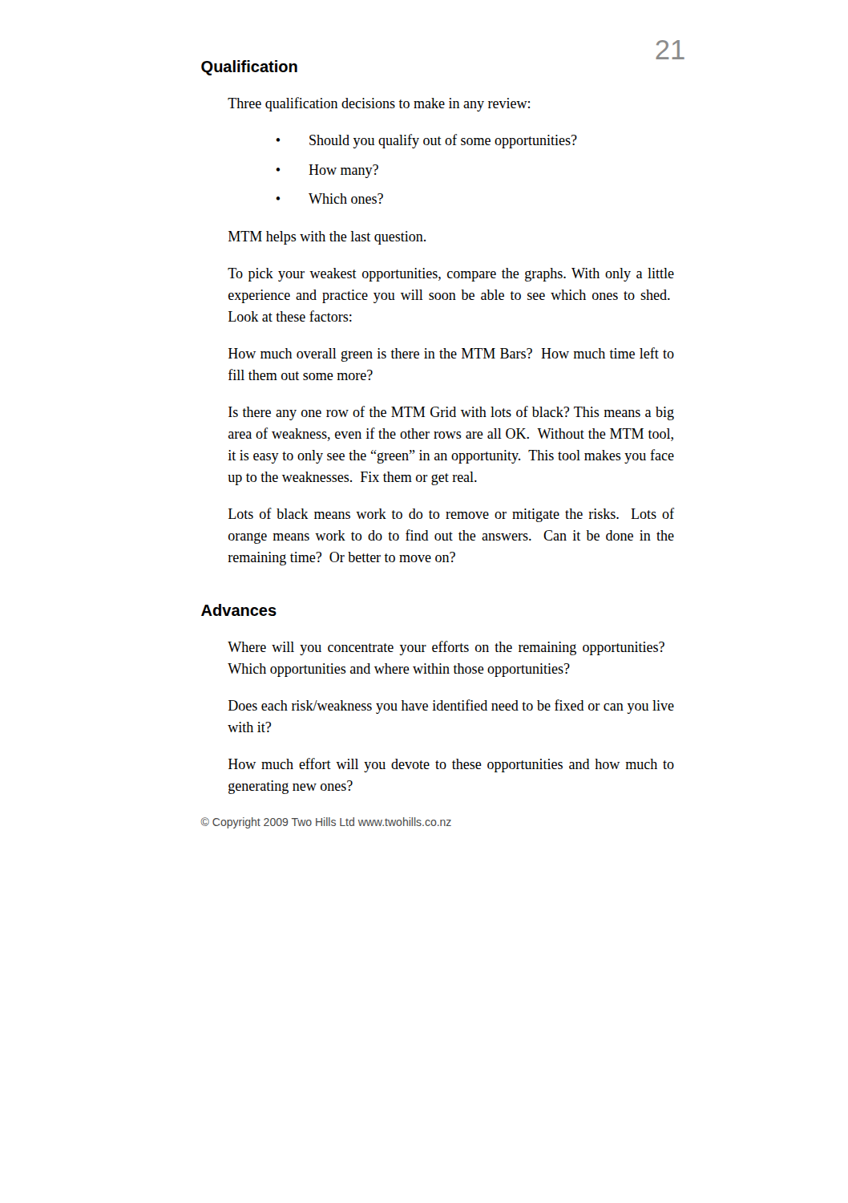21
Qualification
Three qualification decisions to make in any review:
Should you qualify out of some opportunities?
How many?
Which ones?
MTM helps with the last question.
To pick your weakest opportunities, compare the graphs. With only a little experience and practice you will soon be able to see which ones to shed. Look at these factors:
How much overall green is there in the MTM Bars? How much time left to fill them out some more?
Is there any one row of the MTM Grid with lots of black? This means a big area of weakness, even if the other rows are all OK. Without the MTM tool, it is easy to only see the “green” in an opportunity. This tool makes you face up to the weaknesses. Fix them or get real.
Lots of black means work to do to remove or mitigate the risks. Lots of orange means work to do to find out the answers. Can it be done in the remaining time? Or better to move on?
Advances
Where will you concentrate your efforts on the remaining opportunities? Which opportunities and where within those opportunities?
Does each risk/weakness you have identified need to be fixed or can you live with it?
How much effort will you devote to these opportunities and how much to generating new ones?
© Copyright 2009 Two Hills Ltd www.twohills.co.nz